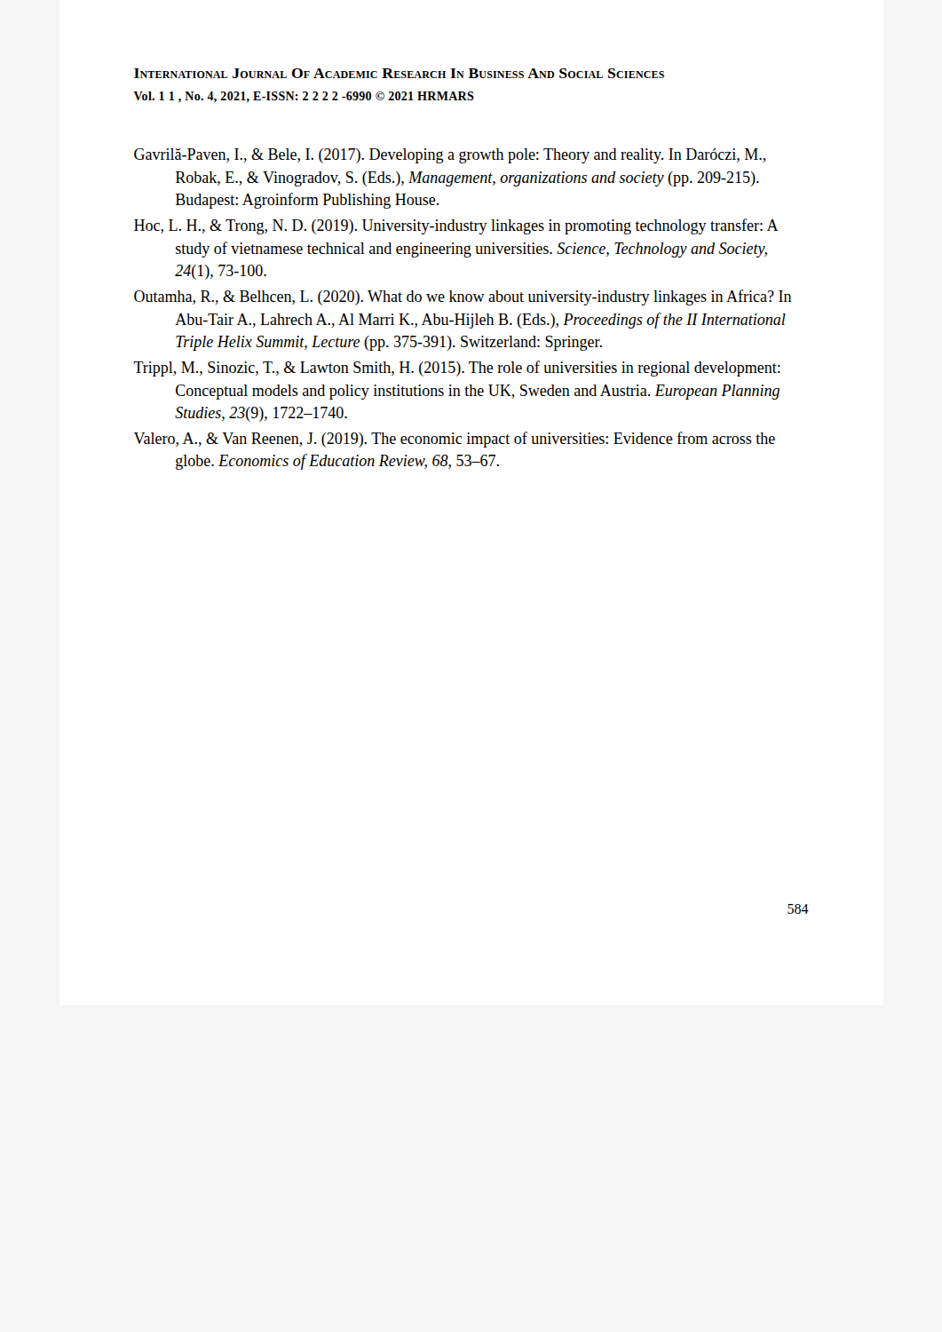International Journal of Academic Research in Business and Social Sciences
Vol. 1 1 , No. 4, 2021, E-ISSN: 2 2 2 2 -6990 © 2021 HRMARS
Gavrilă-Paven, I., & Bele, I. (2017). Developing a growth pole: Theory and reality. In Daróczi, M., Robak, E., & Vinogradov, S. (Eds.), Management, organizations and society (pp. 209-215). Budapest: Agroinform Publishing House.
Hoc, L. H., & Trong, N. D. (2019). University-industry linkages in promoting technology transfer: A study of vietnamese technical and engineering universities. Science, Technology and Society, 24(1), 73-100.
Outamha, R., & Belhcen, L. (2020). What do we know about university-industry linkages in Africa? In Abu-Tair A., Lahrech A., Al Marri K., Abu-Hijleh B. (Eds.), Proceedings of the II International Triple Helix Summit, Lecture (pp. 375-391). Switzerland: Springer.
Trippl, M., Sinozic, T., & Lawton Smith, H. (2015). The role of universities in regional development: Conceptual models and policy institutions in the UK, Sweden and Austria. European Planning Studies, 23(9), 1722–1740.
Valero, A., & Van Reenen, J. (2019). The economic impact of universities: Evidence from across the globe. Economics of Education Review, 68, 53–67.
584